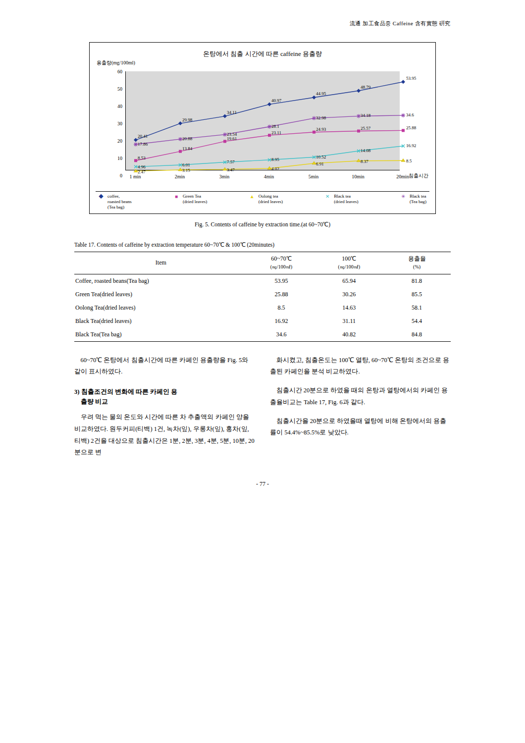流通 加工食品중 Caffeine 含有實態 硏究
온탕에서 침출 시간에 따른 caffeine 용출량
용출량(mg/100ml)
60
50
40
30
20
10
0
20.41 29.98 34.11 40.97 44.95 48.79 53.95 8.53 13.84 19.61 23.11 24.93 25.57 25.88 2.47 3.15 3.47 4.02 6.91 8.37 8.5 4.96 6.01 7.57 8.95 10.52 14.08 16.92 17.86 20.88 23.54 28.1 32.98 34.18 34.6
1 min
2min
3min
4min
5min
10min
20min
침출시간
◆coffee,
roasted beans
(Tea bag)
■Green Tea
(dried leaves)
▲Oolong tea
(dried leaves)
✕Black tea
(dried leaves)
✳Black tea
(Tea bag)
Fig. 5. Contents of caffeine by extraction time.(at 60~70℃)
Table 17. Contents of caffeine by extraction temperature 60~70℃ & 100℃ (20minutes)
| Item | 60~70℃ (㎎/100㎖) | 100℃ (㎎/100㎖) | 용출율 (%) |
| --- | --- | --- | --- |
| Coffee, roasted beans(Tea bag) | 53.95 | 65.94 | 81.8 |
| Green Tea(dried leaves) | 25.88 | 30.26 | 85.5 |
| Oolong Tea(dried leaves) | 8.5 | 14.63 | 58.1 |
| Black Tea(dried leaves) | 16.92 | 31.11 | 54.4 |
| Black Tea(Tea bag) | 34.6 | 40.82 | 84.8 |
60~70℃ 온탕에서 침출시간에 따른 카페인 용출량을 Fig. 5와 같이 표시하였다.
3) 침출조건의 변화에 따른 카페인 용
출량 비교
우려 먹는 물의 온도와 시간에 따른 차 추출액의 카페인 양을 비교하였다. 원두커피(티백) 1건, 녹차(잎), 우롱차(잎), 홍차(잎, 티백) 2건을 대상으로 침출시간은 1분, 2분, 3분, 4분, 5분, 10분, 20분으로 변
화시켰고, 침출온도는 100℃ 열탕, 60~70℃ 온탕의 조건으로 용출된 카페인을 분석 비교하였다.
침출시간 20분으로 하였을 때의 온탕과 열탕에서의 카페인 용출율비교는 Table 17, Fig. 6과 같다.
침출시간을 20분으로 하였을때 열탕에 비해 온탕에서의 용출률이 54.4%~85.5%로 낮았다.
- 77 -